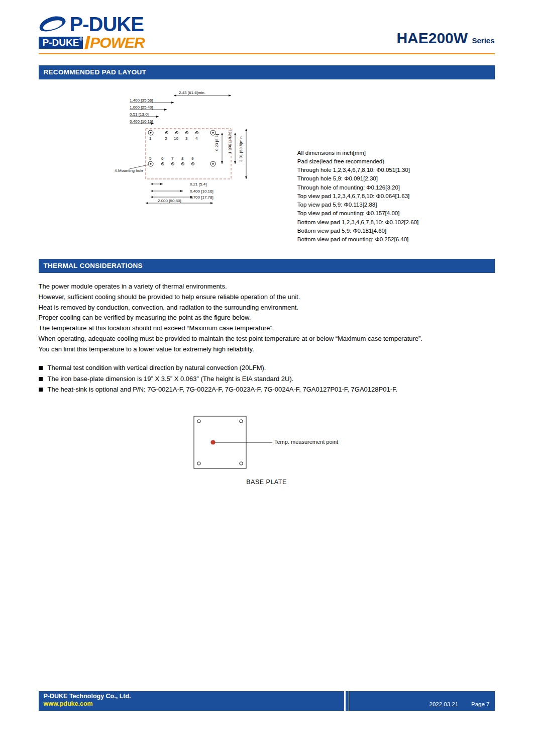P-DUKE
P-DUKE®
POWER
HAE200W Series
RECOMMENDED PAD LAYOUT
2.43 [61.6]min. 1.400 [35.56] 1.000 [25.40] 0.51 [13.0] 0.400 [10.16] 1 2 10 3 4 5 6 7 8 9 4-Mounting hole 0.20 [5.1] 1.900 [48.26] 2.31 [58.5]min. 0.21 [5.4] 0.400 [10.16] 0.700 [17.78] 2.000 [50.80]
All dimensions in inch[mm]
Pad size(lead free recommended)
Through hole 1,2,3,4,6,7,8,10: Φ0.051[1.30]
Through hole 5,9: Φ0.091[2.30]
Through hole of mounting: Φ0.126[3.20]
Top view pad 1,2,3,4,6,7,8,10: Φ0.064[1.63]
Top view pad 5,9: Φ0.113[2.88]
Top view pad of mounting: Φ0.157[4.00]
Bottom view pad 1,2,3,4,6,7,8,10: Φ0.102[2.60]
Bottom view pad 5,9: Φ0.181[4.60]
Bottom view pad of mounting: Φ0.252[6.40]
THERMAL CONSIDERATIONS
The power module operates in a variety of thermal environments.
However, sufficient cooling should be provided to help ensure reliable operation of the unit.
Heat is removed by conduction, convection, and radiation to the surrounding environment.
Proper cooling can be verified by measuring the point as the figure below.
The temperature at this location should not exceed “Maximum case temperature”.
When operating, adequate cooling must be provided to maintain the test point temperature at or below “Maximum case temperature”.
You can limit this temperature to a lower value for extremely high reliability.
Thermal test condition with vertical direction by natural convection (20LFM).
The iron base-plate dimension is 19” X 3.5” X 0.063” (The height is EIA standard 2U).
The heat-sink is optional and P/N: 7G-0021A-F, 7G-0022A-F, 7G-0023A-F, 7G-0024A-F, 7GA0127P01-F, 7GA0128P01-F.
Temp. measurement point
BASE PLATE
P-DUKE Technology Co., Ltd.
www.pduke.com
2022.03.21 Page 7